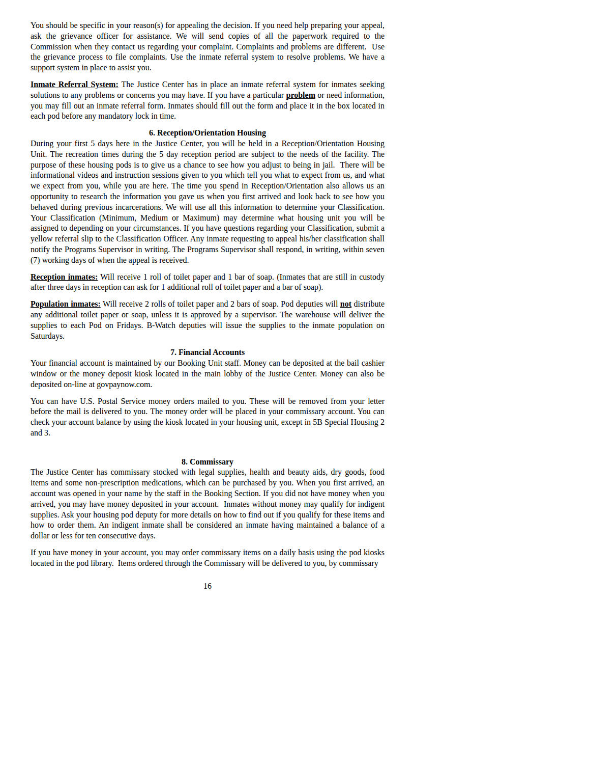You should be specific in your reason(s) for appealing the decision. If you need help preparing your appeal, ask the grievance officer for assistance. We will send copies of all the paperwork required to the Commission when they contact us regarding your complaint. Complaints and problems are different. Use the grievance process to file complaints. Use the inmate referral system to resolve problems. We have a support system in place to assist you.
Inmate Referral System: The Justice Center has in place an inmate referral system for inmates seeking solutions to any problems or concerns you may have. If you have a particular problem or need information, you may fill out an inmate referral form. Inmates should fill out the form and place it in the box located in each pod before any mandatory lock in time.
6. Reception/Orientation Housing
During your first 5 days here in the Justice Center, you will be held in a Reception/Orientation Housing Unit. The recreation times during the 5 day reception period are subject to the needs of the facility. The purpose of these housing pods is to give us a chance to see how you adjust to being in jail. There will be informational videos and instruction sessions given to you which tell you what to expect from us, and what we expect from you, while you are here. The time you spend in Reception/Orientation also allows us an opportunity to research the information you gave us when you first arrived and look back to see how you behaved during previous incarcerations. We will use all this information to determine your Classification. Your Classification (Minimum, Medium or Maximum) may determine what housing unit you will be assigned to depending on your circumstances. If you have questions regarding your Classification, submit a yellow referral slip to the Classification Officer. Any inmate requesting to appeal his/her classification shall notify the Programs Supervisor in writing. The Programs Supervisor shall respond, in writing, within seven (7) working days of when the appeal is received.
Reception inmates: Will receive 1 roll of toilet paper and 1 bar of soap. (Inmates that are still in custody after three days in reception can ask for 1 additional roll of toilet paper and a bar of soap).
Population inmates: Will receive 2 rolls of toilet paper and 2 bars of soap. Pod deputies will not distribute any additional toilet paper or soap, unless it is approved by a supervisor. The warehouse will deliver the supplies to each Pod on Fridays. B-Watch deputies will issue the supplies to the inmate population on Saturdays.
7. Financial Accounts
Your financial account is maintained by our Booking Unit staff. Money can be deposited at the bail cashier window or the money deposit kiosk located in the main lobby of the Justice Center. Money can also be deposited on-line at govpaynow.com.
You can have U.S. Postal Service money orders mailed to you. These will be removed from your letter before the mail is delivered to you. The money order will be placed in your commissary account. You can check your account balance by using the kiosk located in your housing unit, except in 5B Special Housing 2 and 3.
8. Commissary
The Justice Center has commissary stocked with legal supplies, health and beauty aids, dry goods, food items and some non-prescription medications, which can be purchased by you. When you first arrived, an account was opened in your name by the staff in the Booking Section. If you did not have money when you arrived, you may have money deposited in your account. Inmates without money may qualify for indigent supplies. Ask your housing pod deputy for more details on how to find out if you qualify for these items and how to order them. An indigent inmate shall be considered an inmate having maintained a balance of a dollar or less for ten consecutive days.
If you have money in your account, you may order commissary items on a daily basis using the pod kiosks located in the pod library. Items ordered through the Commissary will be delivered to you, by commissary
16